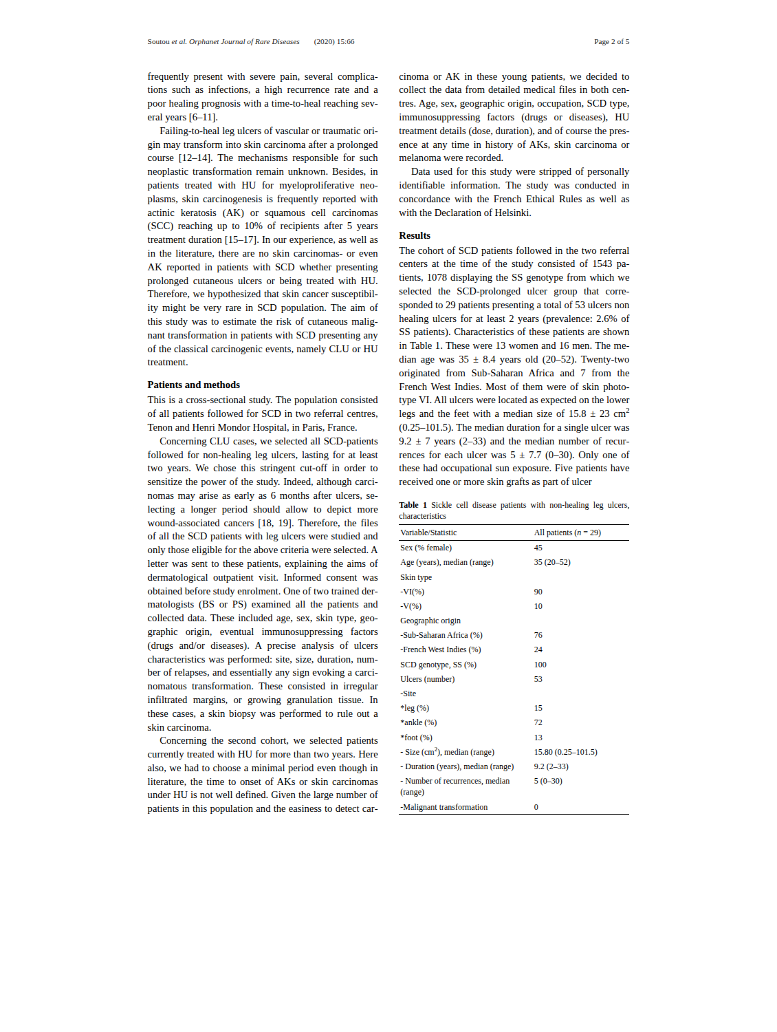Soutou et al. Orphanet Journal of Rare Diseases (2020) 15:66
Page 2 of 5
frequently present with severe pain, several complications such as infections, a high recurrence rate and a poor healing prognosis with a time-to-heal reaching several years [6–11].
Failing-to-heal leg ulcers of vascular or traumatic origin may transform into skin carcinoma after a prolonged course [12–14]. The mechanisms responsible for such neoplastic transformation remain unknown. Besides, in patients treated with HU for myeloproliferative neoplasms, skin carcinogenesis is frequently reported with actinic keratosis (AK) or squamous cell carcinomas (SCC) reaching up to 10% of recipients after 5 years treatment duration [15–17]. In our experience, as well as in the literature, there are no skin carcinomas- or even AK reported in patients with SCD whether presenting prolonged cutaneous ulcers or being treated with HU. Therefore, we hypothesized that skin cancer susceptibility might be very rare in SCD population. The aim of this study was to estimate the risk of cutaneous malignant transformation in patients with SCD presenting any of the classical carcinogenic events, namely CLU or HU treatment.
Patients and methods
This is a cross-sectional study. The population consisted of all patients followed for SCD in two referral centres, Tenon and Henri Mondor Hospital, in Paris, France.
Concerning CLU cases, we selected all SCD-patients followed for non-healing leg ulcers, lasting for at least two years. We chose this stringent cut-off in order to sensitize the power of the study. Indeed, although carcinomas may arise as early as 6 months after ulcers, selecting a longer period should allow to depict more wound-associated cancers [18, 19]. Therefore, the files of all the SCD patients with leg ulcers were studied and only those eligible for the above criteria were selected. A letter was sent to these patients, explaining the aims of dermatological outpatient visit. Informed consent was obtained before study enrolment. One of two trained dermatologists (BS or PS) examined all the patients and collected data. These included age, sex, skin type, geographic origin, eventual immunosuppressing factors (drugs and/or diseases). A precise analysis of ulcers characteristics was performed: site, size, duration, number of relapses, and essentially any sign evoking a carcinomatous transformation. These consisted in irregular infiltrated margins, or growing granulation tissue. In these cases, a skin biopsy was performed to rule out a skin carcinoma.
Concerning the second cohort, we selected patients currently treated with HU for more than two years. Here also, we had to choose a minimal period even though in literature, the time to onset of AKs or skin carcinomas under HU is not well defined. Given the large number of patients in this population and the easiness to detect carcinoma or AK in these young patients, we decided to collect the data from detailed medical files in both centres. Age, sex, geographic origin, occupation, SCD type, immunosuppressing factors (drugs or diseases), HU treatment details (dose, duration), and of course the presence at any time in history of AKs, skin carcinoma or melanoma were recorded.
Data used for this study were stripped of personally identifiable information. The study was conducted in concordance with the French Ethical Rules as well as with the Declaration of Helsinki.
Results
The cohort of SCD patients followed in the two referral centers at the time of the study consisted of 1543 patients, 1078 displaying the SS genotype from which we selected the SCD-prolonged ulcer group that corresponded to 29 patients presenting a total of 53 ulcers non healing ulcers for at least 2 years (prevalence: 2.6% of SS patients). Characteristics of these patients are shown in Table 1. These were 13 women and 16 men. The median age was 35 ± 8.4 years old (20–52). Twenty-two originated from Sub-Saharan Africa and 7 from the French West Indies. Most of them were of skin phototype VI. All ulcers were located as expected on the lower legs and the feet with a median size of 15.8 ± 23 cm2 (0.25–101.5). The median duration for a single ulcer was 9.2 ± 7 years (2–33) and the median number of recurrences for each ulcer was 5 ± 7.7 (0–30). Only one of these had occupational sun exposure. Five patients have received one or more skin grafts as part of ulcer
Table 1 Sickle cell disease patients with non-healing leg ulcers, characteristics
| Variable/Statistic | All patients ( n = 29) |
| --- | --- |
| Sex (% female) | 45 |
| Age (years), median (range) | 35 (20–52) |
| Skin type | |
| -VI(%) | 90 |
| -V(%) | 10 |
| Geographic origin | |
| -Sub-Saharan Africa (%) | 76 |
| -French West Indies (%) | 24 |
| SCD genotype, SS (%) | 100 |
| Ulcers (number) | 53 |
| -Site | |
| *leg (%) | 15 |
| *ankle (%) | 72 |
| *foot (%) | 13 |
| - Size (cm 2 ), median (range) | 15.80 (0.25–101.5) |
| - Duration (years), median (range) | 9.2 (2–33) |
| - Number of recurrences, median (range) | 5 (0–30) |
| -Malignant transformation | 0 |